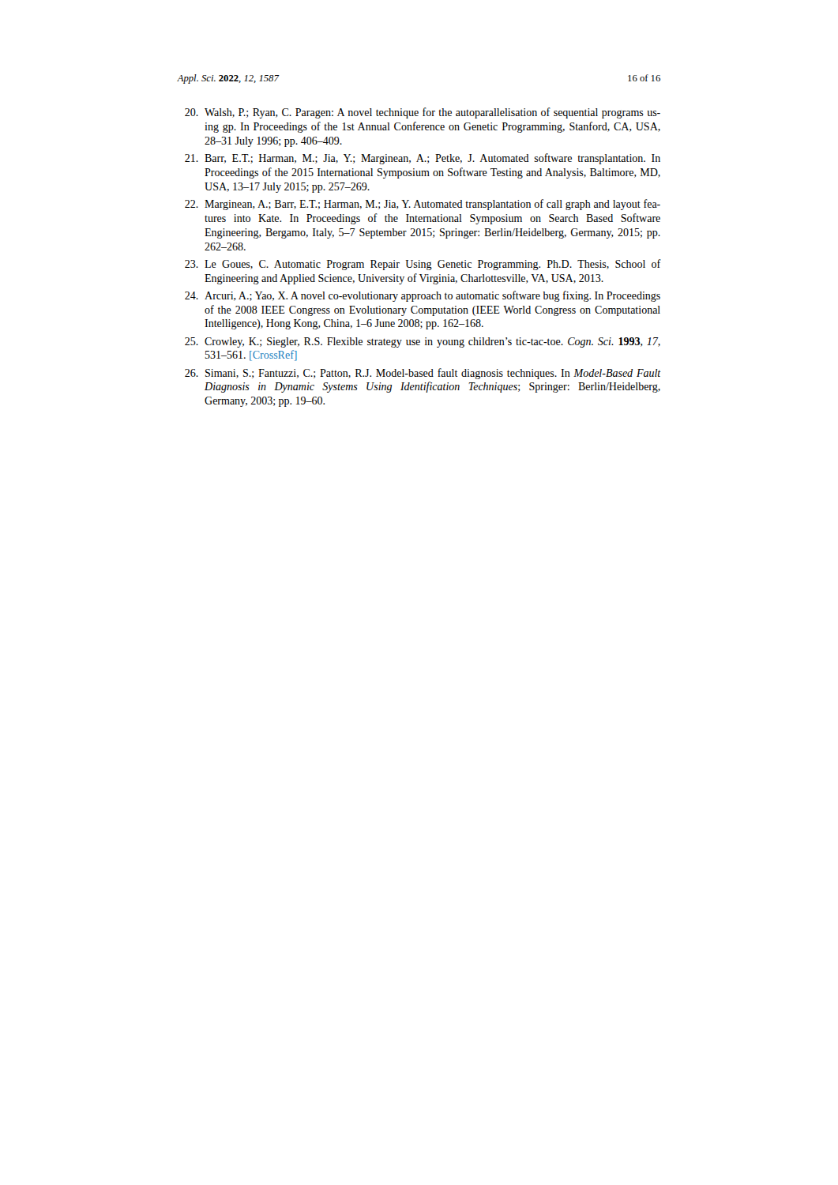Appl. Sci. 2022, 12, 1587
16 of 16
20 Walsh, P.; Ryan, C. Paragen: A novel technique for the autoparallelisation of sequential programs using gp. In Proceedings of the 1st Annual Conference on Genetic Programming, Stanford, CA, USA, 28–31 July 1996; pp. 406–409.
21 Barr, E.T.; Harman, M.; Jia, Y.; Marginean, A.; Petke, J. Automated software transplantation. In Proceedings of the 2015 International Symposium on Software Testing and Analysis, Baltimore, MD, USA, 13–17 July 2015; pp. 257–269.
22 Marginean, A.; Barr, E.T.; Harman, M.; Jia, Y. Automated transplantation of call graph and layout features into Kate. In Proceedings of the International Symposium on Search Based Software Engineering, Bergamo, Italy, 5–7 September 2015; Springer: Berlin/Heidelberg, Germany, 2015; pp. 262–268.
23 Le Goues, C. Automatic Program Repair Using Genetic Programming. Ph.D. Thesis, School of Engineering and Applied Science, University of Virginia, Charlottesville, VA, USA, 2013.
24 Arcuri, A.; Yao, X. A novel co-evolutionary approach to automatic software bug fixing. In Proceedings of the 2008 IEEE Congress on Evolutionary Computation (IEEE World Congress on Computational Intelligence), Hong Kong, China, 1–6 June 2008; pp. 162–168.
25 Crowley, K.; Siegler, R.S. Flexible strategy use in young children’s tic-tac-toe. Cogn. Sci. 1993, 17, 531–561. CrossRef
26 Simani, S.; Fantuzzi, C.; Patton, R.J. Model-based fault diagnosis techniques. In Model-Based Fault Diagnosis in Dynamic Systems Using Identification Techniques; Springer: Berlin/Heidelberg, Germany, 2003; pp. 19–60.